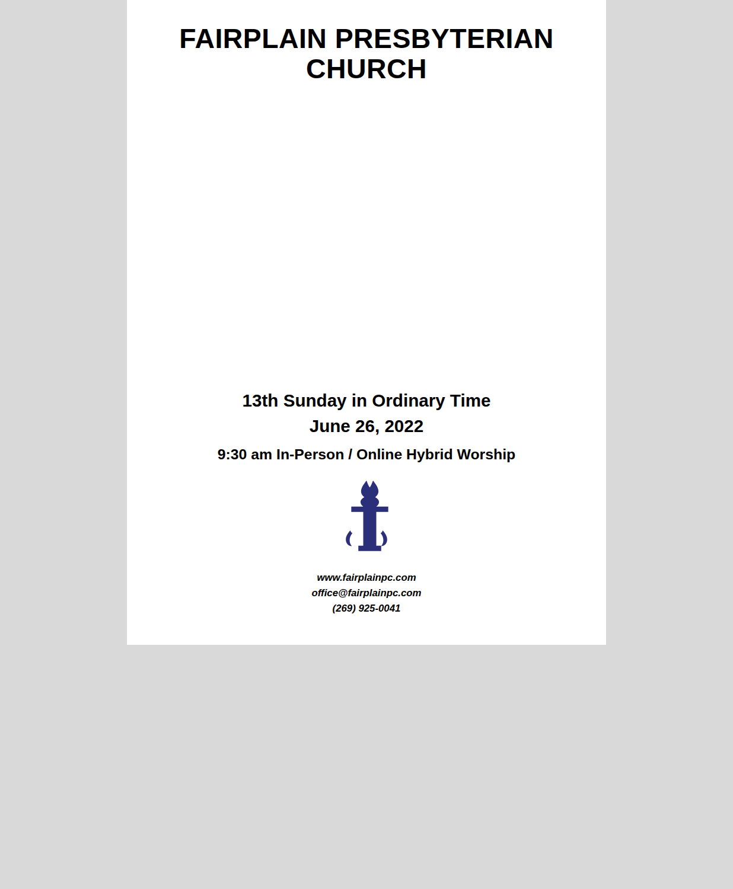Fairplain Presbyterian Church
13th Sunday in Ordinary Time June 26, 2022
9:30 am In-Person / Online Hybrid Worship
www.fairplainpc.com
office@fairplainpc.com
(269) 925-0041